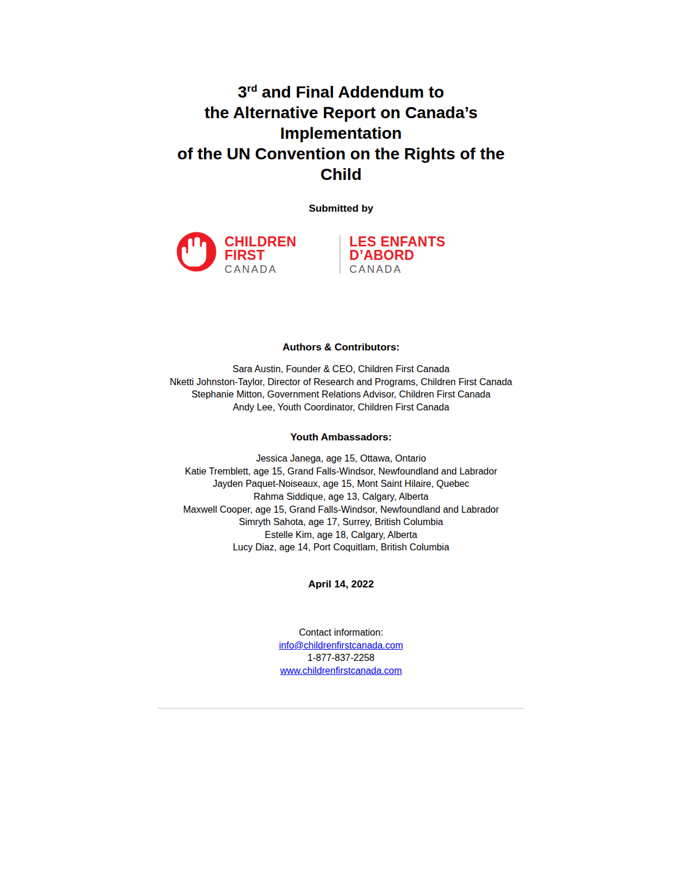3rd and Final Addendum to
the Alternative Report on Canada’s Implementation
of the UN Convention on the Rights of the Child
Submitted by
CHILDREN FIRST CANADA LES ENFANTS D’ABORD CANADA
Authors & Contributors:
Sara Austin, Founder & CEO, Children First Canada
Nketti Johnston-Taylor, Director of Research and Programs, Children First Canada
Stephanie Mitton, Government Relations Advisor, Children First Canada
Andy Lee, Youth Coordinator, Children First Canada
Youth Ambassadors:
Jessica Janega, age 15, Ottawa, Ontario
Katie Tremblett, age 15, Grand Falls-Windsor, Newfoundland and Labrador
Jayden Paquet-Noiseaux, age 15, Mont Saint Hilaire, Quebec
Rahma Siddique, age 13, Calgary, Alberta
Maxwell Cooper, age 15, Grand Falls-Windsor, Newfoundland and Labrador
Simryth Sahota, age 17, Surrey, British Columbia
Estelle Kim, age 18, Calgary, Alberta
Lucy Diaz, age 14, Port Coquitlam, British Columbia
April 14, 2022
Contact information:
info@childrenfirstcanada.com
1-877-837-2258
www.childrenfirstcanada.com